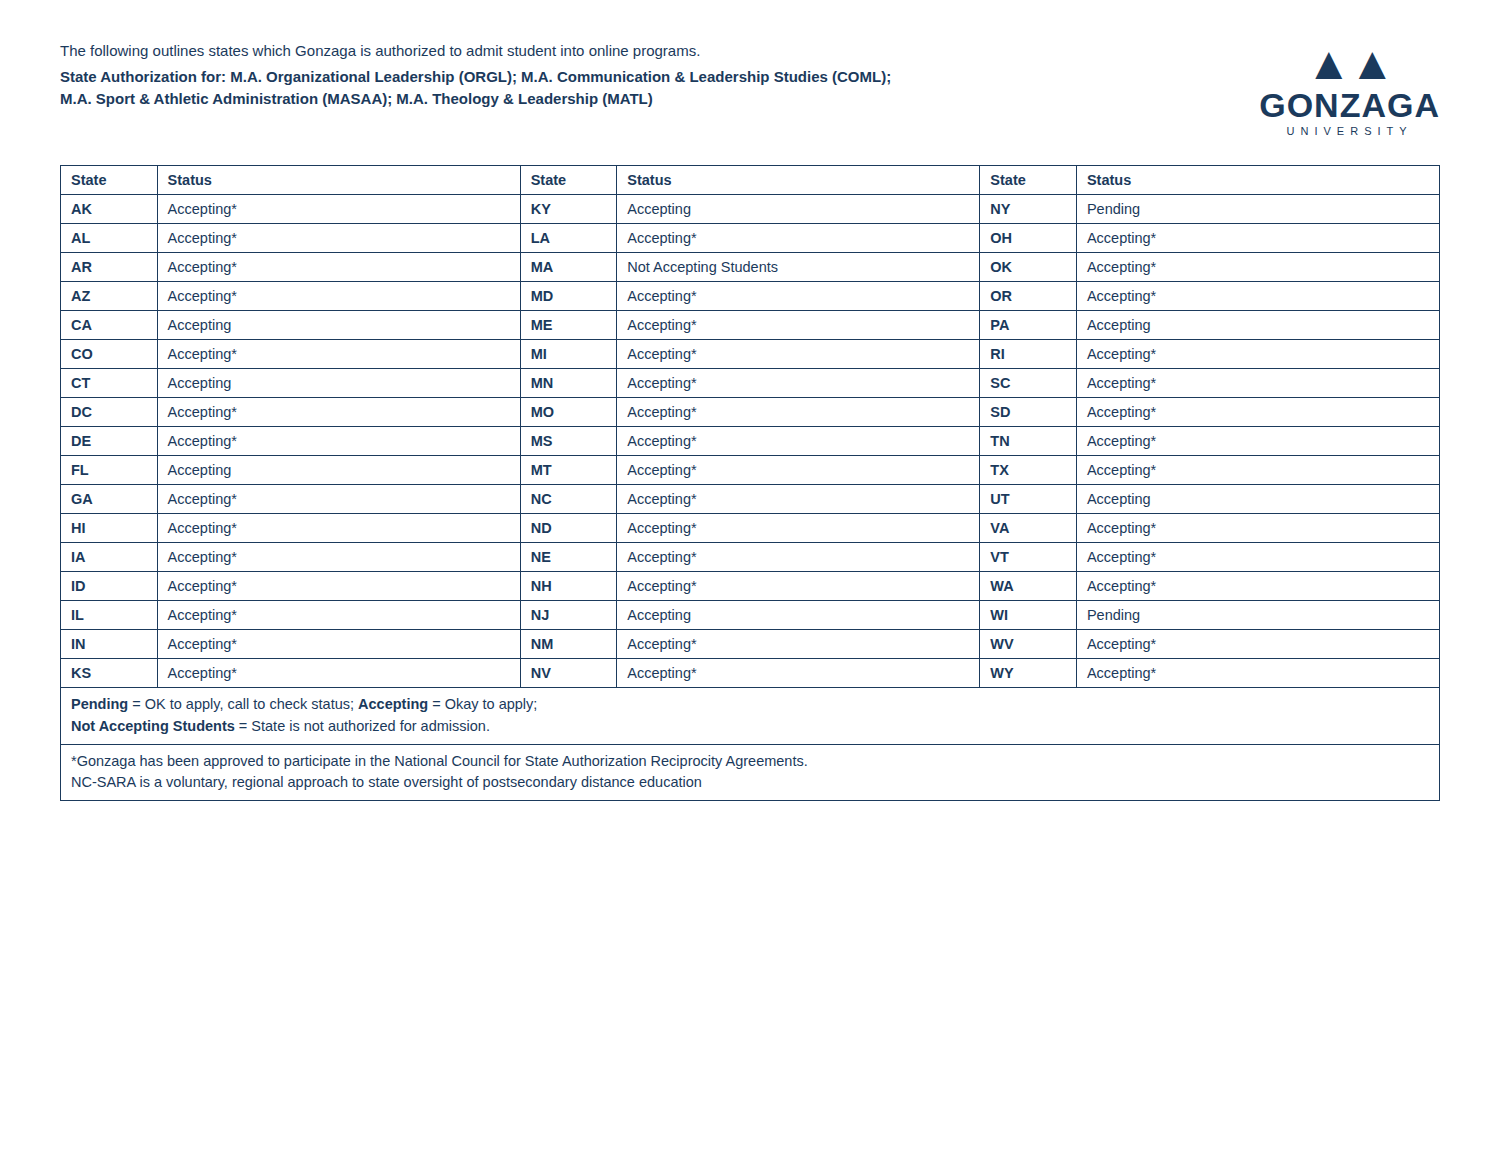The following outlines states which Gonzaga is authorized to admit student into online programs.
State Authorization for: M.A. Organizational Leadership (ORGL); M.A. Communication & Leadership Studies (COML); M.A. Sport & Athletic Administration (MASAA); M.A. Theology & Leadership (MATL)
▲▲
GONZAGA
UNIVERSITY
| State | Status | State | Status | State | Status |
| --- | --- | --- | --- | --- | --- |
| AK | Accepting* | KY | Accepting | NY | Pending |
| AL | Accepting* | LA | Accepting* | OH | Accepting* |
| AR | Accepting* | MA | Not Accepting Students | OK | Accepting* |
| AZ | Accepting* | MD | Accepting* | OR | Accepting* |
| CA | Accepting | ME | Accepting* | PA | Accepting |
| CO | Accepting* | MI | Accepting* | RI | Accepting* |
| CT | Accepting | MN | Accepting* | SC | Accepting* |
| DC | Accepting* | MO | Accepting* | SD | Accepting* |
| DE | Accepting* | MS | Accepting* | TN | Accepting* |
| FL | Accepting | MT | Accepting* | TX | Accepting* |
| GA | Accepting* | NC | Accepting* | UT | Accepting |
| HI | Accepting* | ND | Accepting* | VA | Accepting* |
| IA | Accepting* | NE | Accepting* | VT | Accepting* |
| ID | Accepting* | NH | Accepting* | WA | Accepting* |
| IL | Accepting* | NJ | Accepting | WI | Pending |
| IN | Accepting* | NM | Accepting* | WV | Accepting* |
| KS | Accepting* | NV | Accepting* | WY | Accepting* |
| Pending = OK to apply, call to check status; Accepting = Okay to apply; Not Accepting Students = State is not authorized for admission. |
| *Gonzaga has been approved to participate in the National Council for State Authorization Reciprocity Agreements. NC-SARA is a voluntary, regional approach to state oversight of postsecondary distance education |